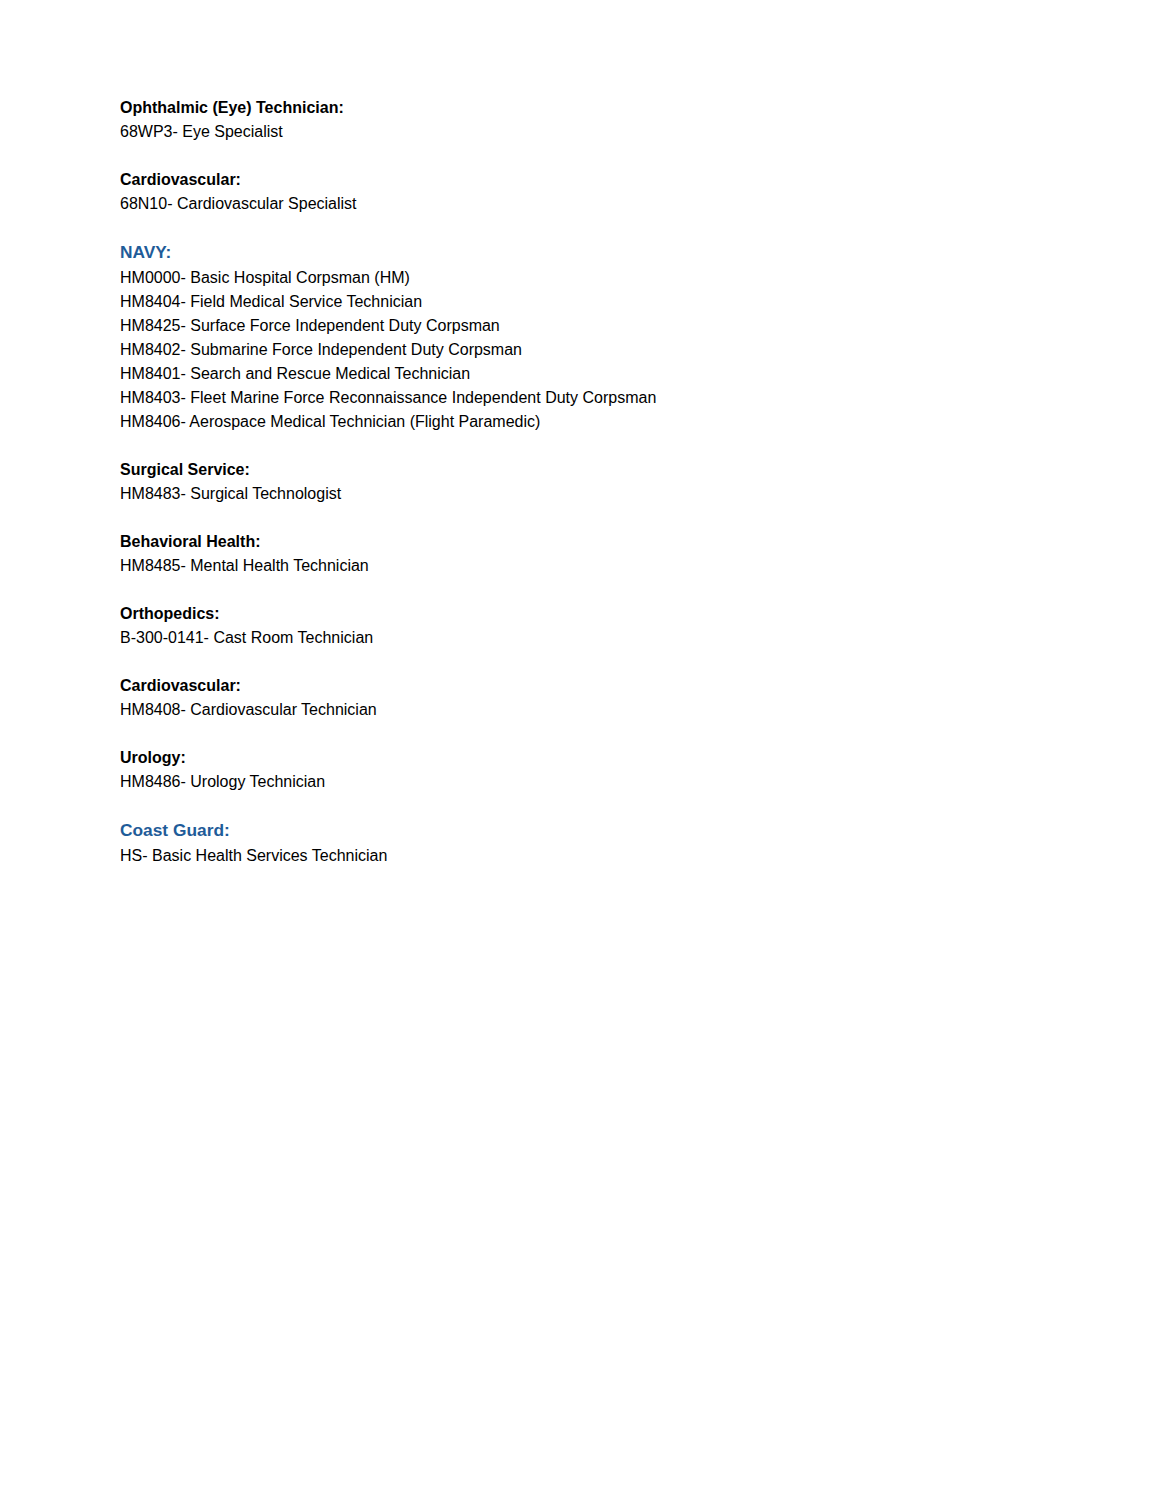Ophthalmic (Eye) Technician:
68WP3- Eye Specialist
Cardiovascular:
68N10- Cardiovascular Specialist
NAVY:
HM0000- Basic Hospital Corpsman (HM)
HM8404- Field Medical Service Technician
HM8425- Surface Force Independent Duty Corpsman
HM8402- Submarine Force Independent Duty Corpsman
HM8401- Search and Rescue Medical Technician
HM8403- Fleet Marine Force Reconnaissance Independent Duty Corpsman
HM8406- Aerospace Medical Technician (Flight Paramedic)
Surgical Service:
HM8483- Surgical Technologist
Behavioral Health:
HM8485- Mental Health Technician
Orthopedics:
B-300-0141- Cast Room Technician
Cardiovascular:
HM8408- Cardiovascular Technician
Urology:
HM8486- Urology Technician
Coast Guard:
HS- Basic Health Services Technician